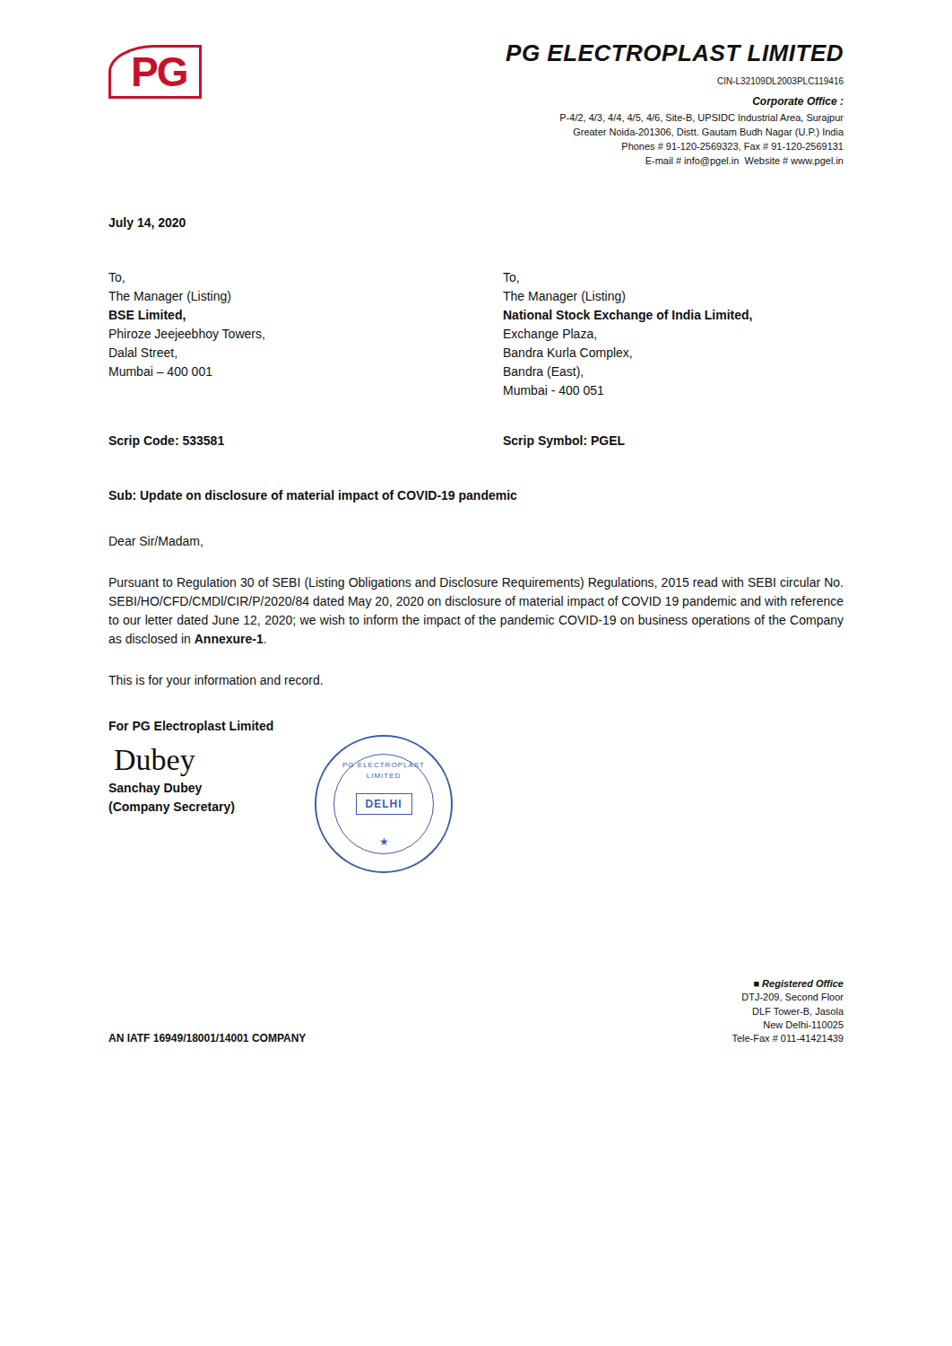PG
PG ELECTROPLAST LIMITED
CIN-L32109DL2003PLC119416
Corporate Office :
P-4/2, 4/3, 4/4, 4/5, 4/6, Site-B, UPSIDC Industrial Area, Surajpur
Greater Noida-201306, Distt. Gautam Budh Nagar (U.P.) India
Phones # 91-120-2569323, Fax # 91-120-2569131
E-mail # info@pgel.in Website # www.pgel.in
July 14, 2020
To,
The Manager (Listing)
BSE Limited,
Phiroze Jeejeebhoy Towers,
Dalal Street,
Mumbai – 400 001
To,
The Manager (Listing)
National Stock Exchange of India Limited,
Exchange Plaza,
Bandra Kurla Complex,
Bandra (East),
Mumbai - 400 051
Scrip Code: 533581
Scrip Symbol: PGEL
Sub: Update on disclosure of material impact of COVID-19 pandemic
Dear Sir/Madam,
Pursuant to Regulation 30 of SEBI (Listing Obligations and Disclosure Requirements) Regulations, 2015 read with SEBI circular No. SEBI/HO/CFD/CMDl/CIR/P/2020/84 dated May 20, 2020 on disclosure of material impact of COVID 19 pandemic and with reference to our letter dated June 12, 2020; we wish to inform the impact of the pandemic COVID-19 on business operations of the Company as disclosed in Annexure-1.
This is for your information and record.
For PG Electroplast Limited
Dubey
Sanchay Dubey
(Company Secretary)
PG ELECTROPLAST LIMITED DELHI ★
AN IATF 16949/18001/14001 COMPANY
■ Registered Office
DTJ-209, Second Floor
DLF Tower-B, Jasola
New Delhi-110025
Tele-Fax # 011-41421439